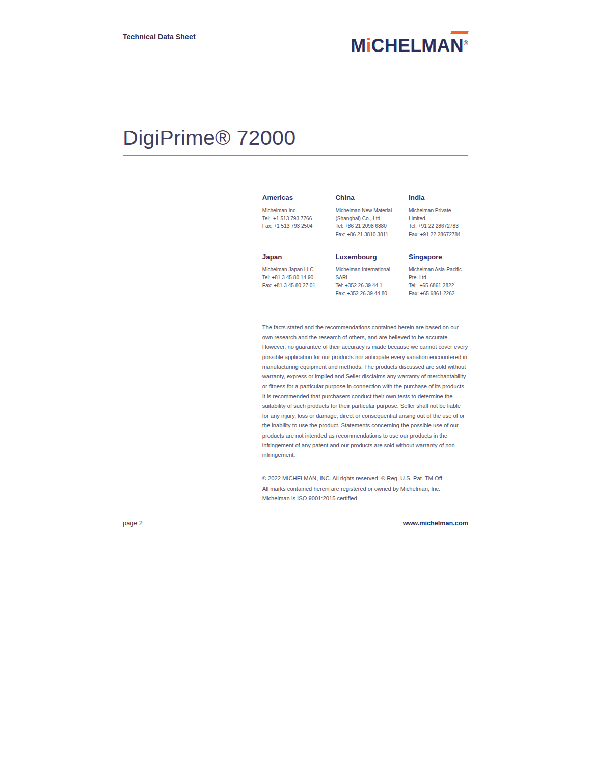Technical Data Sheet
MiCHELMAN®
DigiPrime® 72000
Americas
Michelman Inc. Tel: +1 513 793 7766
Fax: +1 513 793 2504
China
Michelman New Material (Shanghai) Co., Ltd. Tel: +86 21 2098 6880
Fax: +86 21 3810 3811
India
Michelman Private Limited Tel: +91 22 28672783
Fax: +91 22 28672784
Japan
Michelman Japan LLC Tel: +81 3 45 80 14 90
Fax: +81 3 45 80 27 01
Luxembourg
Michelman International SARL Tel: +352 26 39 44 1
Fax: +352 26 39 44 80
Singapore
Michelman Asia-Pacific Pte. Ltd. Tel: +65 6861 2822
Fax: +65 6861 2262
The facts stated and the recommendations contained herein are based on our own research and the research of others, and are believed to be accurate. However, no guarantee of their accuracy is made because we cannot cover every possible application for our products nor anticipate every variation encountered in manufacturing equipment and methods. The products discussed are sold without warranty, express or implied and Seller disclaims any warranty of merchantability or fitness for a particular purpose in connection with the purchase of its products. It is recommended that purchasers conduct their own tests to determine the suitability of such products for their particular purpose. Seller shall not be liable for any injury, loss or damage, direct or consequential arising out of the use of or the inability to use the product. Statements concerning the possible use of our products are not intended as recommendations to use our products in the infringement of any patent and our products are sold without warranty of non-infringement.
© 2022 MICHELMAN, INC. All rights reserved. ® Reg. U.S. Pat. TM Off.
All marks contained herein are registered or owned by Michelman, Inc.
Michelman is ISO 9001:2015 certified.
page 2 www.michelman.com